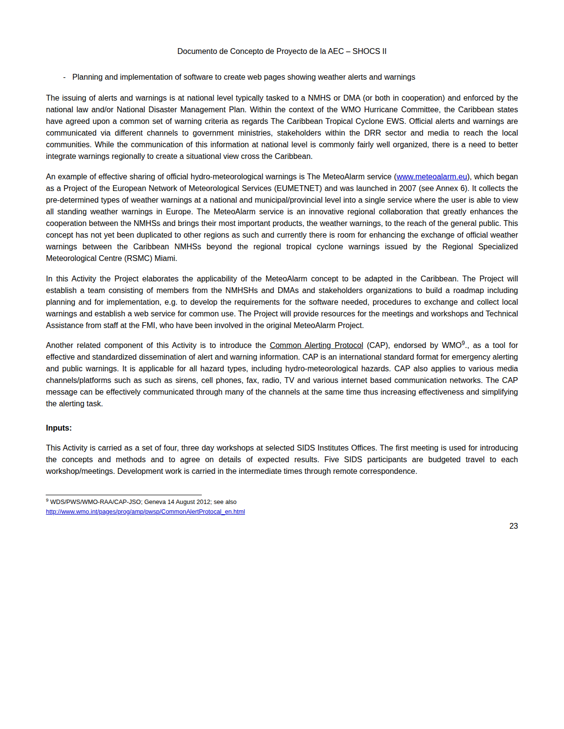Documento de Concepto de Proyecto de la AEC – SHOCS II
Planning and implementation of software to create web pages showing weather alerts and warnings
The issuing of alerts and warnings is at national level typically tasked to a NMHS or DMA (or both in cooperation) and enforced by the national law and/or National Disaster Management Plan. Within the context of the WMO Hurricane Committee, the Caribbean states have agreed upon a common set of warning criteria as regards The Caribbean Tropical Cyclone EWS. Official alerts and warnings are communicated via different channels to government ministries, stakeholders within the DRR sector and media to reach the local communities. While the communication of this information at national level is commonly fairly well organized, there is a need to better integrate warnings regionally to create a situational view cross the Caribbean.
An example of effective sharing of official hydro-meteorological warnings is The MeteoAlarm service (www.meteoalarm.eu), which began as a Project of the European Network of Meteorological Services (EUMETNET) and was launched in 2007 (see Annex 6). It collects the pre-determined types of weather warnings at a national and municipal/provincial level into a single service where the user is able to view all standing weather warnings in Europe. The MeteoAlarm service is an innovative regional collaboration that greatly enhances the cooperation between the NMHSs and brings their most important products, the weather warnings, to the reach of the general public. This concept has not yet been duplicated to other regions as such and currently there is room for enhancing the exchange of official weather warnings between the Caribbean NMHSs beyond the regional tropical cyclone warnings issued by the Regional Specialized Meteorological Centre (RSMC) Miami.
In this Activity the Project elaborates the applicability of the MeteoAlarm concept to be adapted in the Caribbean. The Project will establish a team consisting of members from the NMHSHs and DMAs and stakeholders organizations to build a roadmap including planning and for implementation, e.g. to develop the requirements for the software needed, procedures to exchange and collect local warnings and establish a web service for common use. The Project will provide resources for the meetings and workshops and Technical Assistance from staff at the FMI, who have been involved in the original MeteoAlarm Project.
Another related component of this Activity is to introduce the Common Alerting Protocol (CAP), endorsed by WMO9., as a tool for effective and standardized dissemination of alert and warning information. CAP is an international standard format for emergency alerting and public warnings. It is applicable for all hazard types, including hydro-meteorological hazards. CAP also applies to various media channels/platforms such as such as sirens, cell phones, fax, radio, TV and various internet based communication networks. The CAP message can be effectively communicated through many of the channels at the same time thus increasing effectiveness and simplifying the alerting task.
Inputs:
This Activity is carried as a set of four, three day workshops at selected SIDS Institutes Offices. The first meeting is used for introducing the concepts and methods and to agree on details of expected results. Five SIDS participants are budgeted travel to each workshop/meetings. Development work is carried in the intermediate times through remote correspondence.
9 WDS/PWS/WMO-RAA/CAP-JSO; Geneva 14 August 2012; see also
http://www.wmo.int/pages/prog/amp/pwsp/CommonAlertProtocal_en.html
23